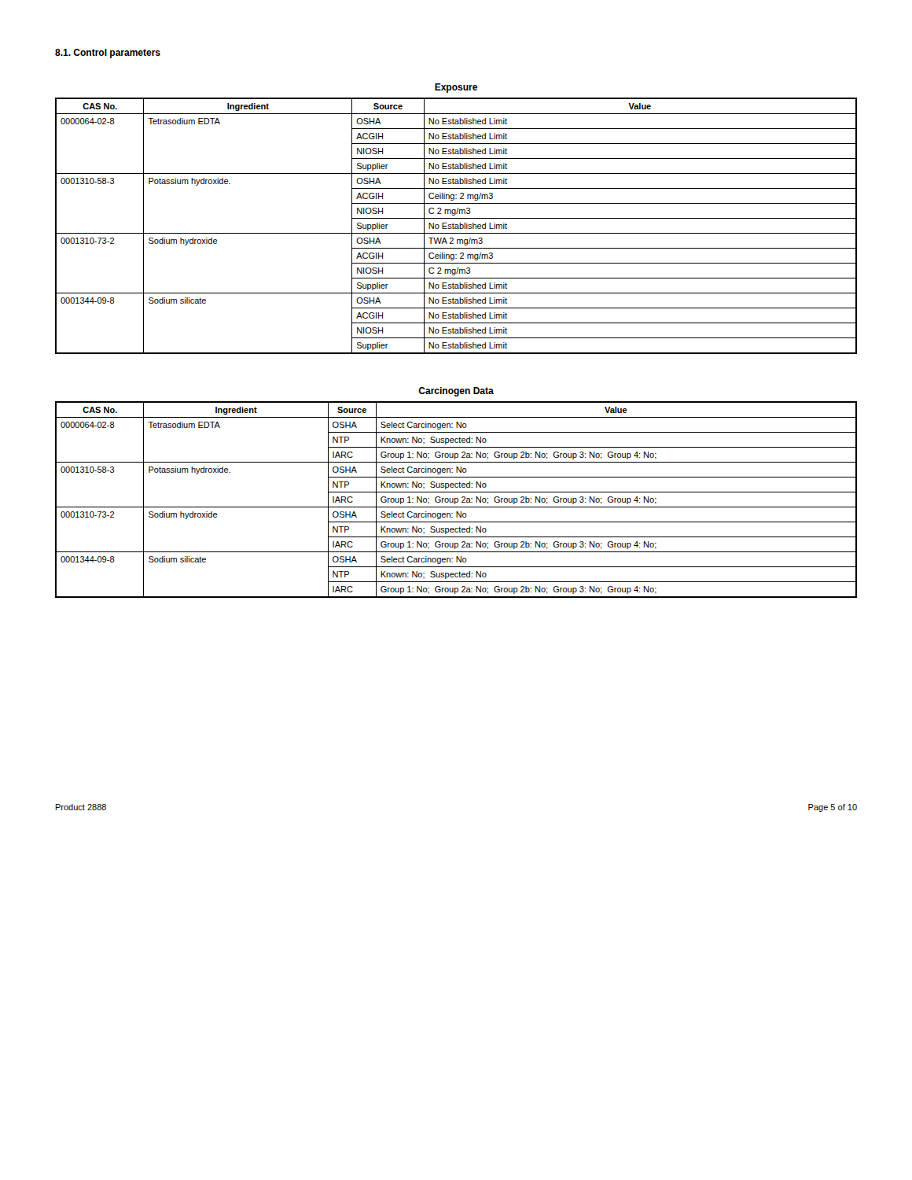8.1. Control parameters
Exposure
| CAS No. | Ingredient | Source | Value |
| --- | --- | --- | --- |
| 0000064-02-8 | Tetrasodium EDTA | OSHA | No Established Limit |
| ACGIH | No Established Limit |
| NIOSH | No Established Limit |
| Supplier | No Established Limit |
| 0001310-58-3 | Potassium hydroxide. | OSHA | No Established Limit |
| ACGIH | Ceiling: 2 mg/m3 |
| NIOSH | C 2 mg/m3 |
| Supplier | No Established Limit |
| 0001310-73-2 | Sodium hydroxide | OSHA | TWA 2 mg/m3 |
| ACGIH | Ceiling: 2 mg/m3 |
| NIOSH | C 2 mg/m3 |
| Supplier | No Established Limit |
| 0001344-09-8 | Sodium silicate | OSHA | No Established Limit |
| ACGIH | No Established Limit |
| NIOSH | No Established Limit |
| Supplier | No Established Limit |
Carcinogen Data
| CAS No. | Ingredient | Source | Value |
| --- | --- | --- | --- |
| 0000064-02-8 | Tetrasodium EDTA | OSHA | Select Carcinogen: No |
| NTP | Known: No; Suspected: No |
| IARC | Group 1: No; Group 2a: No; Group 2b: No; Group 3: No; Group 4: No; |
| 0001310-58-3 | Potassium hydroxide. | OSHA | Select Carcinogen: No |
| NTP | Known: No; Suspected: No |
| IARC | Group 1: No; Group 2a: No; Group 2b: No; Group 3: No; Group 4: No; |
| 0001310-73-2 | Sodium hydroxide | OSHA | Select Carcinogen: No |
| NTP | Known: No; Suspected: No |
| IARC | Group 1: No; Group 2a: No; Group 2b: No; Group 3: No; Group 4: No; |
| 0001344-09-8 | Sodium silicate | OSHA | Select Carcinogen: No |
| NTP | Known: No; Suspected: No |
| IARC | Group 1: No; Group 2a: No; Group 2b: No; Group 3: No; Group 4: No; |
Product 2888 Page 5 of 10